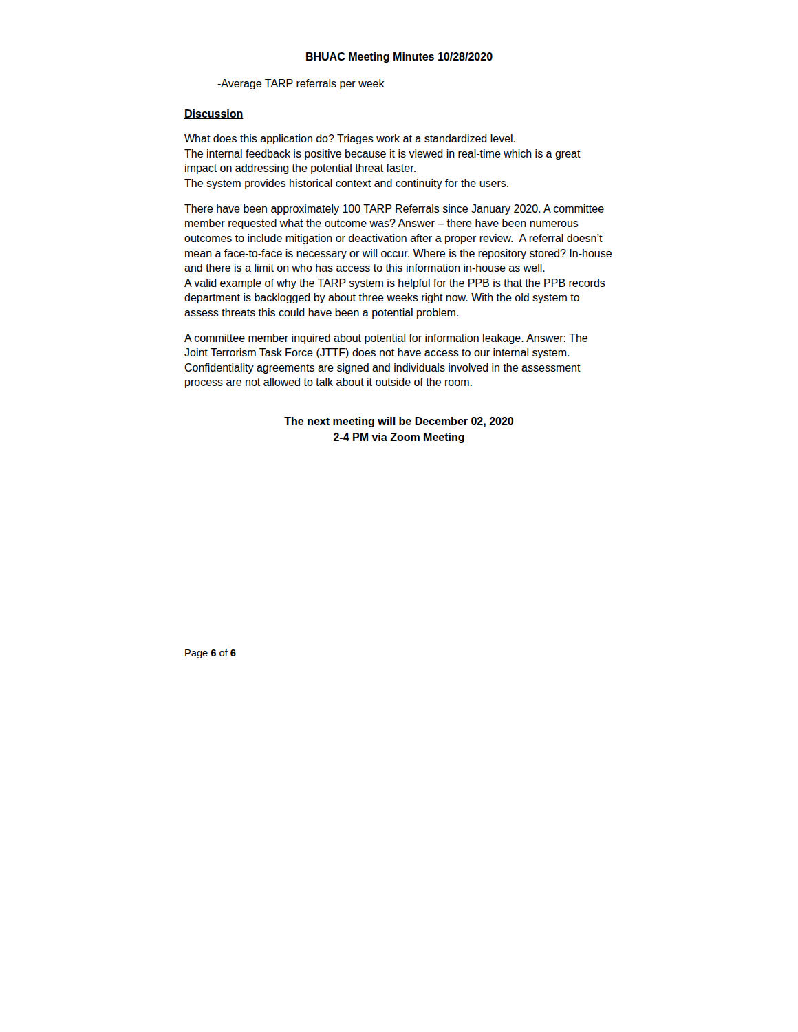BHUAC Meeting Minutes 10/28/2020
-Average TARP referrals per week
Discussion
What does this application do? Triages work at a standardized level.
The internal feedback is positive because it is viewed in real-time which is a great impact on addressing the potential threat faster.
The system provides historical context and continuity for the users.
There have been approximately 100 TARP Referrals since January 2020. A committee member requested what the outcome was? Answer – there have been numerous outcomes to include mitigation or deactivation after a proper review. A referral doesn’t mean a face-to-face is necessary or will occur. Where is the repository stored? In-house and there is a limit on who has access to this information in-house as well.
A valid example of why the TARP system is helpful for the PPB is that the PPB records department is backlogged by about three weeks right now. With the old system to assess threats this could have been a potential problem.
A committee member inquired about potential for information leakage. Answer: The Joint Terrorism Task Force (JTTF) does not have access to our internal system. Confidentiality agreements are signed and individuals involved in the assessment process are not allowed to talk about it outside of the room.
The next meeting will be December 02, 2020
2-4 PM via Zoom Meeting
Page 6 of 6